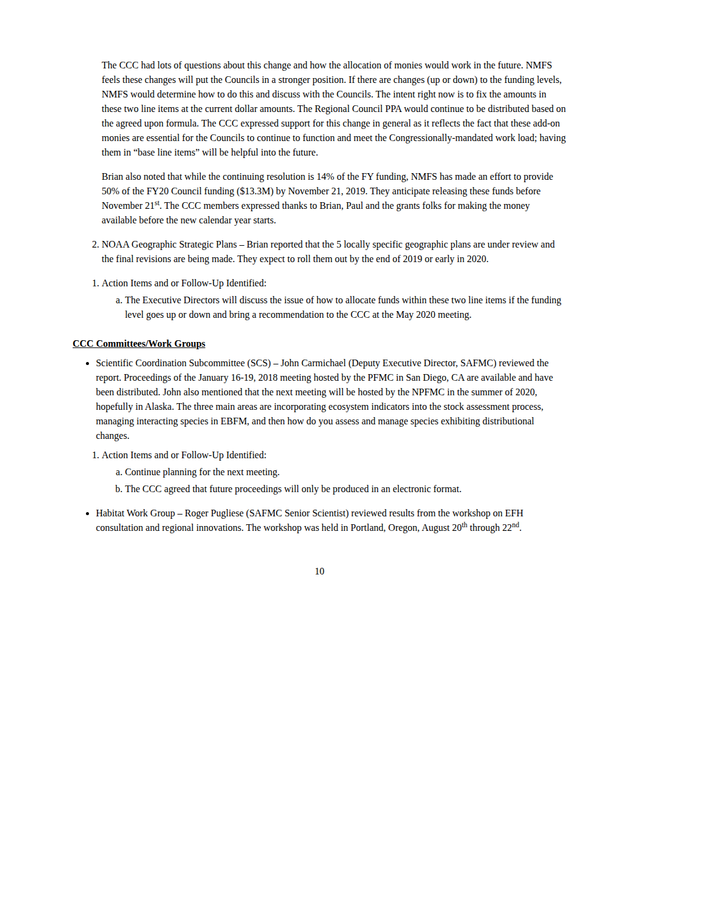The CCC had lots of questions about this change and how the allocation of monies would work in the future. NMFS feels these changes will put the Councils in a stronger position. If there are changes (up or down) to the funding levels, NMFS would determine how to do this and discuss with the Councils. The intent right now is to fix the amounts in these two line items at the current dollar amounts. The Regional Council PPA would continue to be distributed based on the agreed upon formula. The CCC expressed support for this change in general as it reflects the fact that these add-on monies are essential for the Councils to continue to function and meet the Congressionally-mandated work load; having them in “base line items” will be helpful into the future.
Brian also noted that while the continuing resolution is 14% of the FY funding, NMFS has made an effort to provide 50% of the FY20 Council funding ($13.3M) by November 21, 2019. They anticipate releasing these funds before November 21st. The CCC members expressed thanks to Brian, Paul and the grants folks for making the money available before the new calendar year starts.
NOAA Geographic Strategic Plans – Brian reported that the 5 locally specific geographic plans are under review and the final revisions are being made. They expect to roll them out by the end of 2019 or early in 2020.
Action Items and or Follow-Up Identified:
The Executive Directors will discuss the issue of how to allocate funds within these two line items if the funding level goes up or down and bring a recommendation to the CCC at the May 2020 meeting.
CCC Committees/Work Groups
Scientific Coordination Subcommittee (SCS) – John Carmichael (Deputy Executive Director, SAFMC) reviewed the report. Proceedings of the January 16-19, 2018 meeting hosted by the PFMC in San Diego, CA are available and have been distributed. John also mentioned that the next meeting will be hosted by the NPFMC in the summer of 2020, hopefully in Alaska. The three main areas are incorporating ecosystem indicators into the stock assessment process, managing interacting species in EBFM, and then how do you assess and manage species exhibiting distributional changes.
Action Items and or Follow-Up Identified:
Continue planning for the next meeting.
The CCC agreed that future proceedings will only be produced in an electronic format.
Habitat Work Group – Roger Pugliese (SAFMC Senior Scientist) reviewed results from the workshop on EFH consultation and regional innovations. The workshop was held in Portland, Oregon, August 20th through 22nd.
10